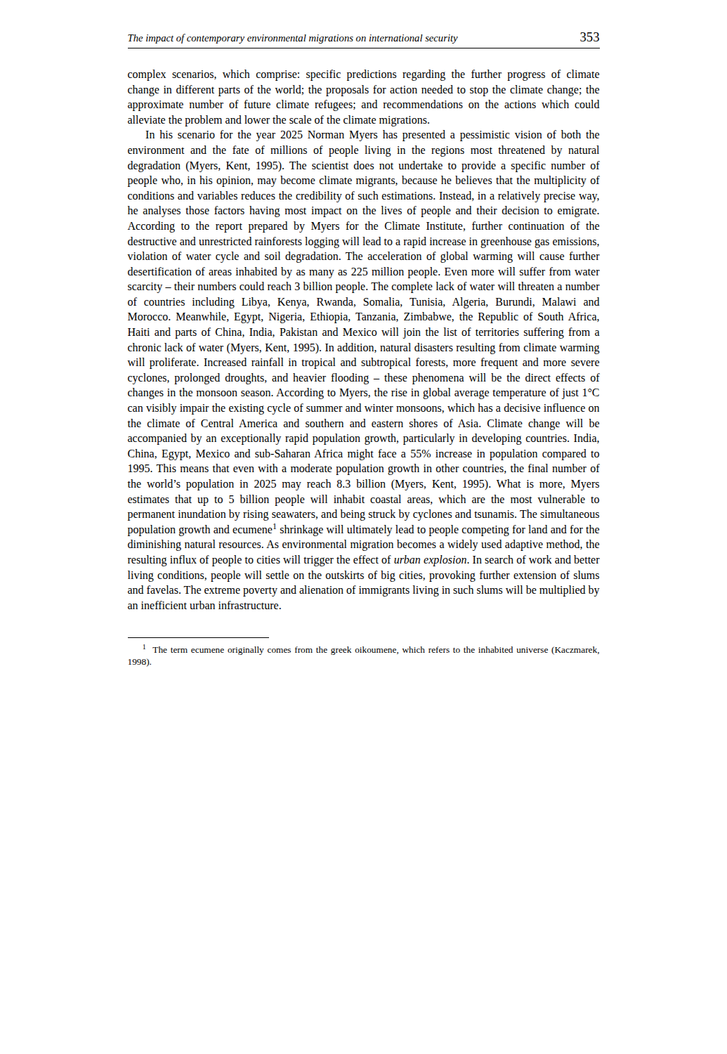The impact of contemporary environmental migrations on international security 353
complex scenarios, which comprise: specific predictions regarding the further progress of climate change in different parts of the world; the proposals for action needed to stop the climate change; the approximate number of future climate refugees; and recommendations on the actions which could alleviate the problem and lower the scale of the climate migrations.
In his scenario for the year 2025 Norman Myers has presented a pessimistic vision of both the environment and the fate of millions of people living in the regions most threatened by natural degradation (Myers, Kent, 1995). The scientist does not undertake to provide a specific number of people who, in his opinion, may become climate migrants, because he believes that the multiplicity of conditions and variables reduces the credibility of such estimations. Instead, in a relatively precise way, he analyses those factors having most impact on the lives of people and their decision to emigrate. According to the report prepared by Myers for the Climate Institute, further continuation of the destructive and unrestricted rainforests logging will lead to a rapid increase in greenhouse gas emissions, violation of water cycle and soil degradation. The acceleration of global warming will cause further desertification of areas inhabited by as many as 225 million people. Even more will suffer from water scarcity – their numbers could reach 3 billion people. The complete lack of water will threaten a number of countries including Libya, Kenya, Rwanda, Somalia, Tunisia, Algeria, Burundi, Malawi and Morocco. Meanwhile, Egypt, Nigeria, Ethiopia, Tanzania, Zimbabwe, the Republic of South Africa, Haiti and parts of China, India, Pakistan and Mexico will join the list of territories suffering from a chronic lack of water (Myers, Kent, 1995). In addition, natural disasters resulting from climate warming will proliferate. Increased rainfall in tropical and subtropical forests, more frequent and more severe cyclones, prolonged droughts, and heavier flooding – these phenomena will be the direct effects of changes in the monsoon season. According to Myers, the rise in global average temperature of just 1°C can visibly impair the existing cycle of summer and winter monsoons, which has a decisive influence on the climate of Central America and southern and eastern shores of Asia. Climate change will be accompanied by an exceptionally rapid population growth, particularly in developing countries. India, China, Egypt, Mexico and sub-Saharan Africa might face a 55% increase in population compared to 1995. This means that even with a moderate population growth in other countries, the final number of the world’s population in 2025 may reach 8.3 billion (Myers, Kent, 1995). What is more, Myers estimates that up to 5 billion people will inhabit coastal areas, which are the most vulnerable to permanent inundation by rising seawaters, and being struck by cyclones and tsunamis. The simultaneous population growth and ecumene1 shrinkage will ultimately lead to people competing for land and for the diminishing natural resources. As environmental migration becomes a widely used adaptive method, the resulting influx of people to cities will trigger the effect of urban explosion. In search of work and better living conditions, people will settle on the outskirts of big cities, provoking further extension of slums and favelas. The extreme poverty and alienation of immigrants living in such slums will be multiplied by an inefficient urban infrastructure.
1 The term ecumene originally comes from the greek oikoumene, which refers to the inhabited universe (Kaczmarek, 1998).